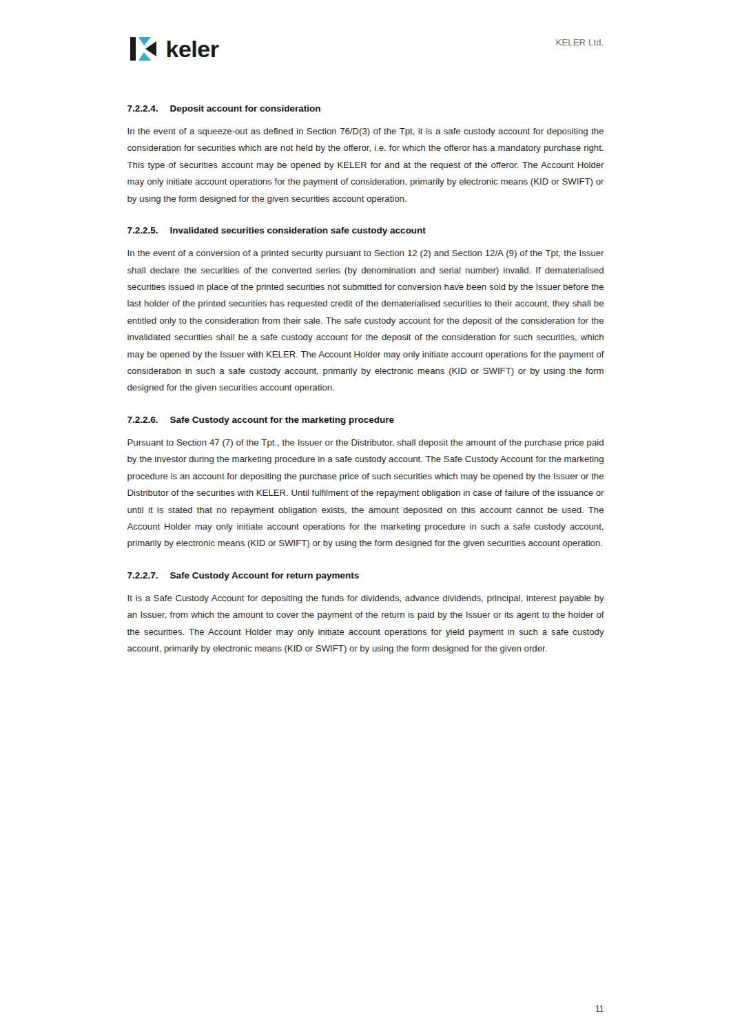keler
KELER Ltd.
7.2.2.4. Deposit account for consideration
In the event of a squeeze-out as defined in Section 76/D(3) of the Tpt, it is a safe custody account for depositing the consideration for securities which are not held by the offeror, i.e. for which the offeror has a mandatory purchase right. This type of securities account may be opened by KELER for and at the request of the offeror. The Account Holder may only initiate account operations for the payment of consideration, primarily by electronic means (KID or SWIFT) or by using the form designed for the given securities account operation.
7.2.2.5. Invalidated securities consideration safe custody account
In the event of a conversion of a printed security pursuant to Section 12 (2) and Section 12/A (9) of the Tpt, the Issuer shall declare the securities of the converted series (by denomination and serial number) invalid. If dematerialised securities issued in place of the printed securities not submitted for conversion have been sold by the Issuer before the last holder of the printed securities has requested credit of the dematerialised securities to their account, they shall be entitled only to the consideration from their sale. The safe custody account for the deposit of the consideration for the invalidated securities shall be a safe custody account for the deposit of the consideration for such securities, which may be opened by the Issuer with KELER. The Account Holder may only initiate account operations for the payment of consideration in such a safe custody account, primarily by electronic means (KID or SWIFT) or by using the form designed for the given securities account operation.
7.2.2.6. Safe Custody account for the marketing procedure
Pursuant to Section 47 (7) of the Tpt., the Issuer or the Distributor, shall deposit the amount of the purchase price paid by the investor during the marketing procedure in a safe custody account. The Safe Custody Account for the marketing procedure is an account for depositing the purchase price of such securities which may be opened by the Issuer or the Distributor of the securities with KELER. Until fulfilment of the repayment obligation in case of failure of the issuance or until it is stated that no repayment obligation exists, the amount deposited on this account cannot be used. The Account Holder may only initiate account operations for the marketing procedure in such a safe custody account, primarily by electronic means (KID or SWIFT) or by using the form designed for the given securities account operation.
7.2.2.7. Safe Custody Account for return payments
It is a Safe Custody Account for depositing the funds for dividends, advance dividends, principal, interest payable by an Issuer, from which the amount to cover the payment of the return is paid by the Issuer or its agent to the holder of the securities. The Account Holder may only initiate account operations for yield payment in such a safe custody account, primarily by electronic means (KID or SWIFT) or by using the form designed for the given order.
11